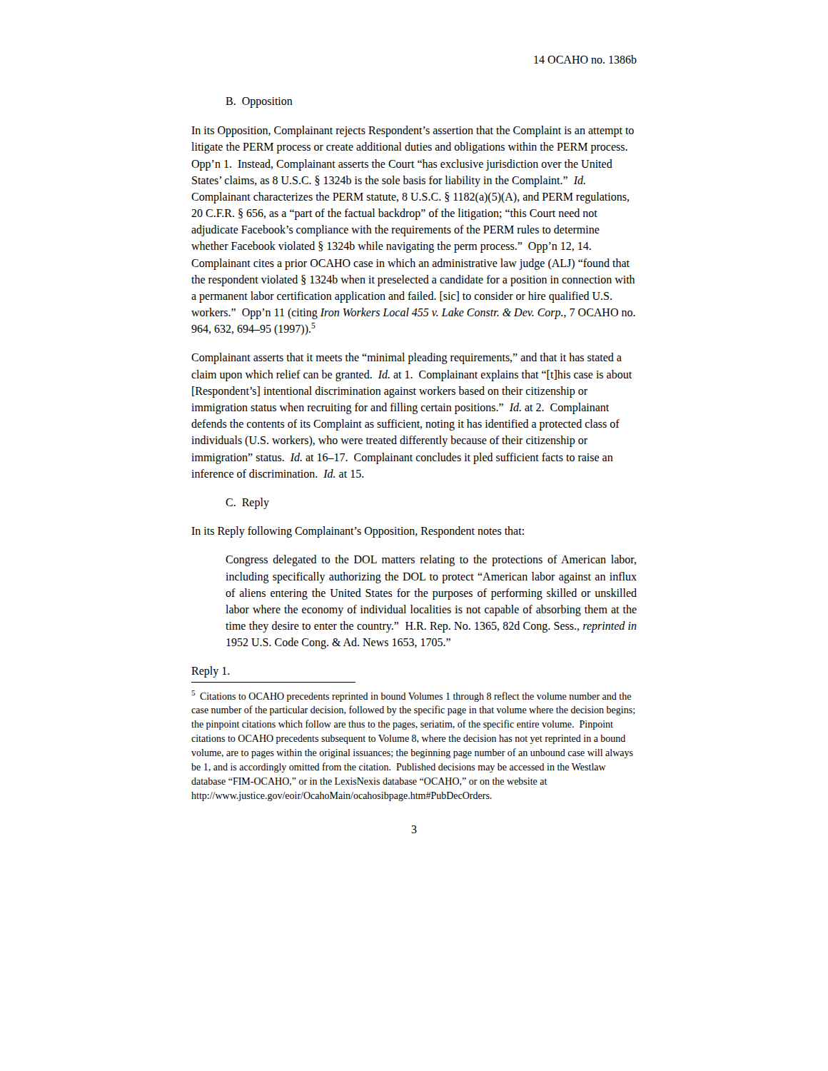14 OCAHO no. 1386b
B. Opposition
In its Opposition, Complainant rejects Respondent’s assertion that the Complaint is an attempt to litigate the PERM process or create additional duties and obligations within the PERM process. Opp’n 1. Instead, Complainant asserts the Court “has exclusive jurisdiction over the United States’ claims, as 8 U.S.C. § 1324b is the sole basis for liability in the Complaint.” Id. Complainant characterizes the PERM statute, 8 U.S.C. § 1182(a)(5)(A), and PERM regulations, 20 C.F.R. § 656, as a “part of the factual backdrop” of the litigation; “this Court need not adjudicate Facebook’s compliance with the requirements of the PERM rules to determine whether Facebook violated § 1324b while navigating the perm process.” Opp’n 12, 14. Complainant cites a prior OCAHO case in which an administrative law judge (ALJ) “found that the respondent violated § 1324b when it preselected a candidate for a position in connection with a permanent labor certification application and failed. [sic] to consider or hire qualified U.S. workers.” Opp’n 11 (citing Iron Workers Local 455 v. Lake Constr. & Dev. Corp., 7 OCAHO no. 964, 632, 694–95 (1997)).5
Complainant asserts that it meets the “minimal pleading requirements,” and that it has stated a claim upon which relief can be granted. Id. at 1. Complainant explains that “[t]his case is about [Respondent’s] intentional discrimination against workers based on their citizenship or immigration status when recruiting for and filling certain positions.” Id. at 2. Complainant defends the contents of its Complaint as sufficient, noting it has identified a protected class of individuals (U.S. workers), who were treated differently because of their citizenship or immigration” status. Id. at 16–17. Complainant concludes it pled sufficient facts to raise an inference of discrimination. Id. at 15.
C. Reply
In its Reply following Complainant’s Opposition, Respondent notes that:
Congress delegated to the DOL matters relating to the protections of American labor, including specifically authorizing the DOL to protect “American labor against an influx of aliens entering the United States for the purposes of performing skilled or unskilled labor where the economy of individual localities is not capable of absorbing them at the time they desire to enter the country.” H.R. Rep. No. 1365, 82d Cong. Sess., reprinted in 1952 U.S. Code Cong. & Ad. News 1653, 1705.”
Reply 1.
5 Citations to OCAHO precedents reprinted in bound Volumes 1 through 8 reflect the volume number and the case number of the particular decision, followed by the specific page in that volume where the decision begins; the pinpoint citations which follow are thus to the pages, seriatim, of the specific entire volume. Pinpoint citations to OCAHO precedents subsequent to Volume 8, where the decision has not yet reprinted in a bound volume, are to pages within the original issuances; the beginning page number of an unbound case will always be 1, and is accordingly omitted from the citation. Published decisions may be accessed in the Westlaw database “FIM-OCAHO,” or in the LexisNexis database “OCAHO,” or on the website at http://www.justice.gov/eoir/OcahoMain/ocahosibpage.htm#PubDecOrders.
3